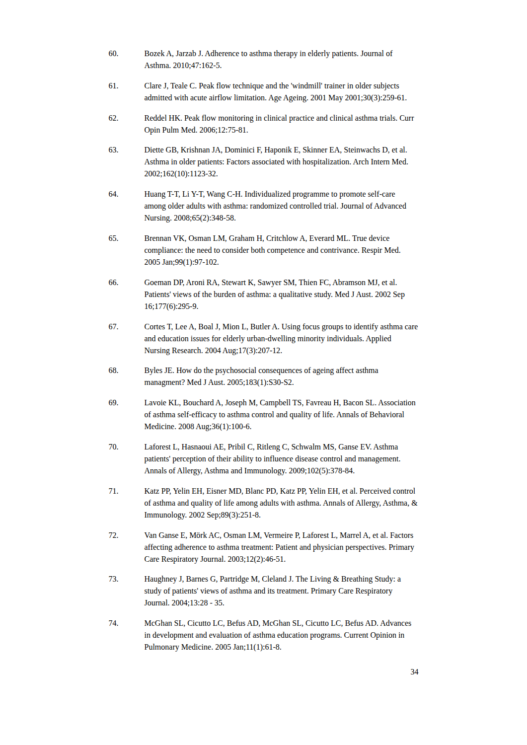60. Bozek A, Jarzab J. Adherence to asthma therapy in elderly patients. Journal of Asthma. 2010;47:162-5.
61. Clare J, Teale C. Peak flow technique and the 'windmill' trainer in older subjects admitted with acute airflow limitation. Age Ageing. 2001 May 2001;30(3):259-61.
62. Reddel HK. Peak flow monitoring in clinical practice and clinical asthma trials. Curr Opin Pulm Med. 2006;12:75-81.
63. Diette GB, Krishnan JA, Dominici F, Haponik E, Skinner EA, Steinwachs D, et al. Asthma in older patients: Factors associated with hospitalization. Arch Intern Med. 2002;162(10):1123-32.
64. Huang T-T, Li Y-T, Wang C-H. Individualized programme to promote self-care among older adults with asthma: randomized controlled trial. Journal of Advanced Nursing. 2008;65(2):348-58.
65. Brennan VK, Osman LM, Graham H, Critchlow A, Everard ML. True device compliance: the need to consider both competence and contrivance. Respir Med. 2005 Jan;99(1):97-102.
66. Goeman DP, Aroni RA, Stewart K, Sawyer SM, Thien FC, Abramson MJ, et al. Patients' views of the burden of asthma: a qualitative study. Med J Aust. 2002 Sep 16;177(6):295-9.
67. Cortes T, Lee A, Boal J, Mion L, Butler A. Using focus groups to identify asthma care and education issues for elderly urban-dwelling minority individuals. Applied Nursing Research. 2004 Aug;17(3):207-12.
68. Byles JE. How do the psychosocial consequences of ageing affect asthma managment? Med J Aust. 2005;183(1):S30-S2.
69. Lavoie KL, Bouchard A, Joseph M, Campbell TS, Favreau H, Bacon SL. Association of asthma self-efficacy to asthma control and quality of life. Annals of Behavioral Medicine. 2008 Aug;36(1):100-6.
70. Laforest L, Hasnaoui AE, Pribil C, Ritleng C, Schwalm MS, Ganse EV. Asthma patients' perception of their ability to influence disease control and management. Annals of Allergy, Asthma and Immunology. 2009;102(5):378-84.
71. Katz PP, Yelin EH, Eisner MD, Blanc PD, Katz PP, Yelin EH, et al. Perceived control of asthma and quality of life among adults with asthma. Annals of Allergy, Asthma, & Immunology. 2002 Sep;89(3):251-8.
72. Van Ganse E, Mörk AC, Osman LM, Vermeire P, Laforest L, Marrel A, et al. Factors affecting adherence to asthma treatment: Patient and physician perspectives. Primary Care Respiratory Journal. 2003;12(2):46-51.
73. Haughney J, Barnes G, Partridge M, Cleland J. The Living & Breathing Study: a study of patients' views of asthma and its treatment. Primary Care Respiratory Journal. 2004;13:28 - 35.
74. McGhan SL, Cicutto LC, Befus AD, McGhan SL, Cicutto LC, Befus AD. Advances in development and evaluation of asthma education programs. Current Opinion in Pulmonary Medicine. 2005 Jan;11(1):61-8.
34